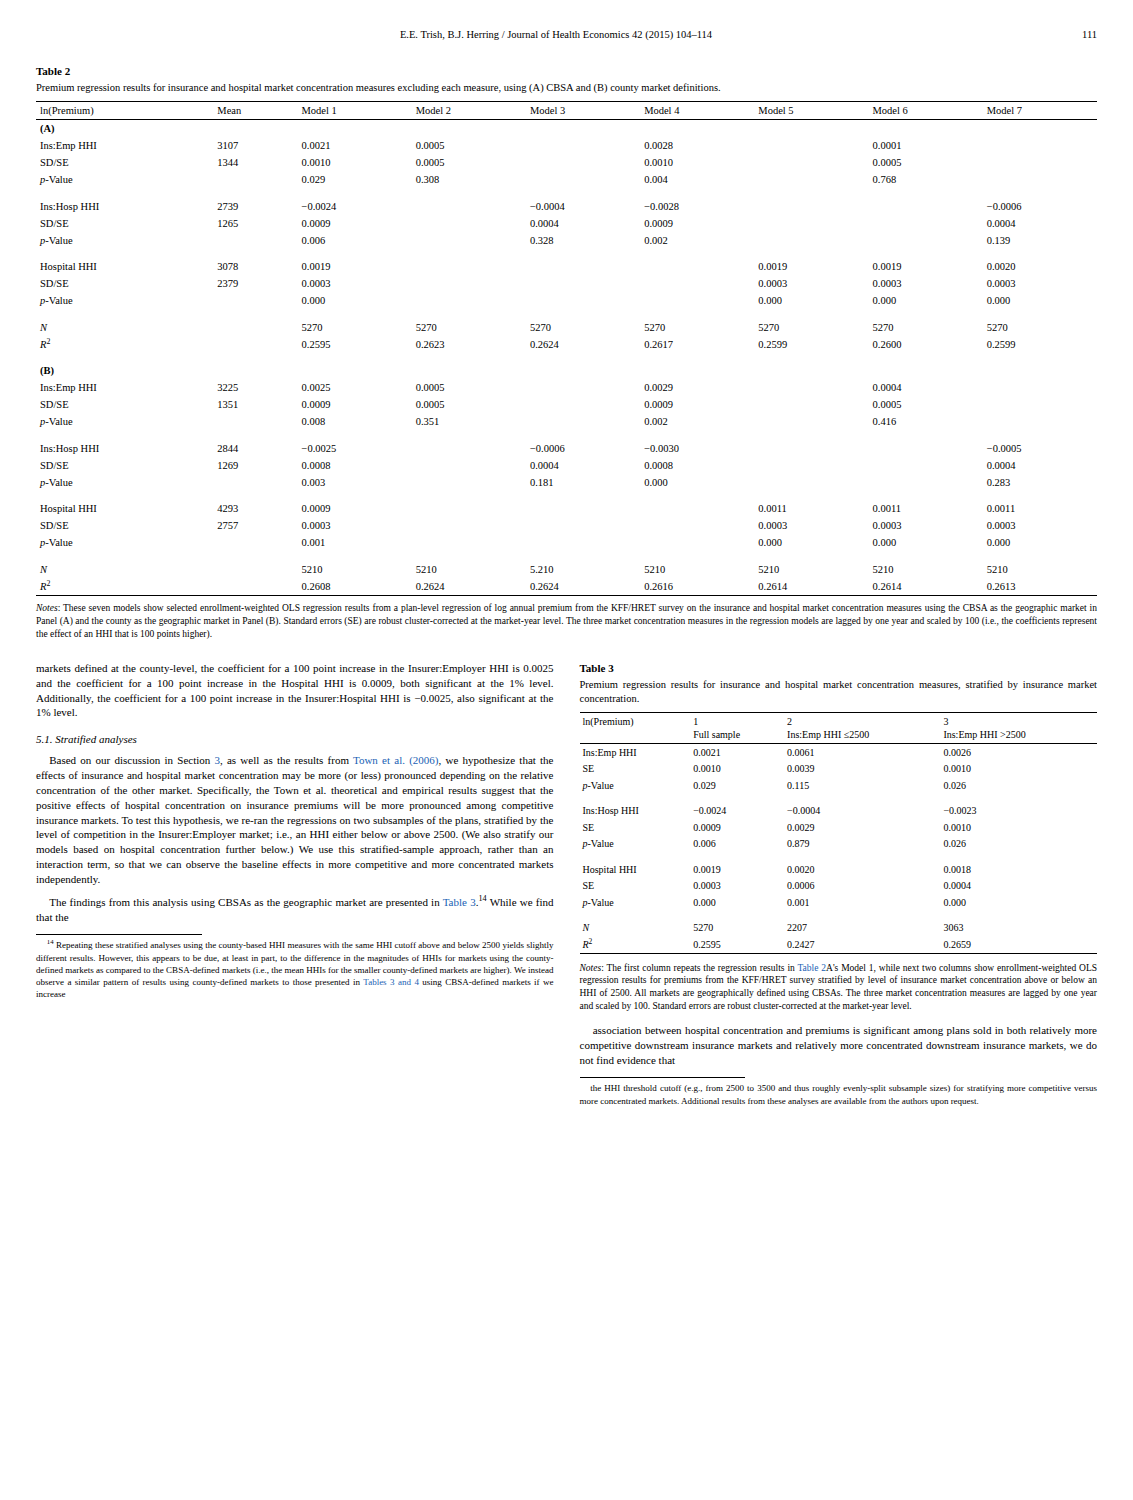E.E. Trish, B.J. Herring / Journal of Health Economics 42 (2015) 104–114
111
Table 2
Premium regression results for insurance and hospital market concentration measures excluding each measure, using (A) CBSA and (B) county market definitions.
| ln(Premium) | Mean | Model 1 | Model 2 | Model 3 | Model 4 | Model 5 | Model 6 | Model 7 |
| --- | --- | --- | --- | --- | --- | --- | --- | --- |
| (A) | | | | | | | | |
| Ins:Emp HHI | 3107 | 0.0021 | 0.0005 | | 0.0028 | | 0.0001 | |
| SD/SE | 1344 | 0.0010 | 0.0005 | | 0.0010 | | 0.0005 | |
| p -Value | | 0.029 | 0.308 | | 0.004 | | 0.768 | |
| Ins:Hosp HHI | 2739 | −0.0024 | | −0.0004 | −0.0028 | | | −0.0006 |
| SD/SE | 1265 | 0.0009 | | 0.0004 | 0.0009 | | | 0.0004 |
| p -Value | | 0.006 | | 0.328 | 0.002 | | | 0.139 |
| Hospital HHI | 3078 | 0.0019 | | | | 0.0019 | 0.0019 | 0.0020 |
| SD/SE | 2379 | 0.0003 | | | | 0.0003 | 0.0003 | 0.0003 |
| p -Value | | 0.000 | | | | 0.000 | 0.000 | 0.000 |
| N | | 5270 | 5270 | 5270 | 5270 | 5270 | 5270 | 5270 |
| R 2 | | 0.2595 | 0.2623 | 0.2624 | 0.2617 | 0.2599 | 0.2600 | 0.2599 |
| (B) | | | | | | | | |
| Ins:Emp HHI | 3225 | 0.0025 | 0.0005 | | 0.0029 | | 0.0004 | |
| SD/SE | 1351 | 0.0009 | 0.0005 | | 0.0009 | | 0.0005 | |
| p -Value | | 0.008 | 0.351 | | 0.002 | | 0.416 | |
| Ins:Hosp HHI | 2844 | −0.0025 | | −0.0006 | −0.0030 | | | −0.0005 |
| SD/SE | 1269 | 0.0008 | | 0.0004 | 0.0008 | | | 0.0004 |
| p -Value | | 0.003 | | 0.181 | 0.000 | | | 0.283 |
| Hospital HHI | 4293 | 0.0009 | | | | 0.0011 | 0.0011 | 0.0011 |
| SD/SE | 2757 | 0.0003 | | | | 0.0003 | 0.0003 | 0.0003 |
| p -Value | | 0.001 | | | | 0.000 | 0.000 | 0.000 |
| N | | 5210 | 5210 | 5.210 | 5210 | 5210 | 5210 | 5210 |
| R 2 | | 0.2608 | 0.2624 | 0.2624 | 0.2616 | 0.2614 | 0.2614 | 0.2613 |
Notes: These seven models show selected enrollment-weighted OLS regression results from a plan-level regression of log annual premium from the KFF/HRET survey on the insurance and hospital market concentration measures using the CBSA as the geographic market in Panel (A) and the county as the geographic market in Panel (B). Standard errors (SE) are robust cluster-corrected at the market-year level. The three market concentration measures in the regression models are lagged by one year and scaled by 100 (i.e., the coefficients represent the effect of an HHI that is 100 points higher).
markets defined at the county-level, the coefficient for a 100 point increase in the Insurer:Employer HHI is 0.0025 and the coefficient for a 100 point increase in the Hospital HHI is 0.0009, both significant at the 1% level. Additionally, the coefficient for a 100 point increase in the Insurer:Hospital HHI is −0.0025, also significant at the 1% level.
5.1. Stratified analyses
Based on our discussion in Section 3, as well as the results from Town et al. (2006), we hypothesize that the effects of insurance and hospital market concentration may be more (or less) pronounced depending on the relative concentration of the other market. Specifically, the Town et al. theoretical and empirical results suggest that the positive effects of hospital concentration on insurance premiums will be more pronounced among competitive insurance markets. To test this hypothesis, we re-ran the regressions on two subsamples of the plans, stratified by the level of competition in the Insurer:Employer market; i.e., an HHI either below or above 2500. (We also stratify our models based on hospital concentration further below.) We use this stratified-sample approach, rather than an interaction term, so that we can observe the baseline effects in more competitive and more concentrated markets independently.
The findings from this analysis using CBSAs as the geographic market are presented in Table 3.14 While we find that the
14 Repeating these stratified analyses using the county-based HHI measures with the same HHI cutoff above and below 2500 yields slightly different results. However, this appears to be due, at least in part, to the difference in the magnitudes of HHIs for markets using the county-defined markets as compared to the CBSA-defined markets (i.e., the mean HHIs for the smaller county-defined markets are higher). We instead observe a similar pattern of results using county-defined markets to those presented in Tables 3 and 4 using CBSA-defined markets if we increase
Table 3
Premium regression results for insurance and hospital market concentration measures, stratified by insurance market concentration.
| ln(Premium) | 1 Full sample | 2 Ins:Emp HHI ≤2500 | 3 Ins:Emp HHI >2500 |
| --- | --- | --- | --- |
| Ins:Emp HHI | 0.0021 | 0.0061 | 0.0026 |
| SE | 0.0010 | 0.0039 | 0.0010 |
| p -Value | 0.029 | 0.115 | 0.026 |
| Ins:Hosp HHI | −0.0024 | −0.0004 | −0.0023 |
| SE | 0.0009 | 0.0029 | 0.0010 |
| p -Value | 0.006 | 0.879 | 0.026 |
| Hospital HHI | 0.0019 | 0.0020 | 0.0018 |
| SE | 0.0003 | 0.0006 | 0.0004 |
| p -Value | 0.000 | 0.001 | 0.000 |
| N | 5270 | 2207 | 3063 |
| R 2 | 0.2595 | 0.2427 | 0.2659 |
Notes: The first column repeats the regression results in Table 2 A's Model 1, while next two columns show enrollment-weighted OLS regression results for premiums from the KFF/HRET survey stratified by level of insurance market concentration above or below an HHI of 2500. All markets are geographically defined using CBSAs. The three market concentration measures are lagged by one year and scaled by 100. Standard errors are robust cluster-corrected at the market-year level.
association between hospital concentration and premiums is significant among plans sold in both relatively more competitive downstream insurance markets and relatively more concentrated downstream insurance markets, we do not find evidence that
the HHI threshold cutoff (e.g., from 2500 to 3500 and thus roughly evenly-split subsample sizes) for stratifying more competitive versus more concentrated markets. Additional results from these analyses are available from the authors upon request.